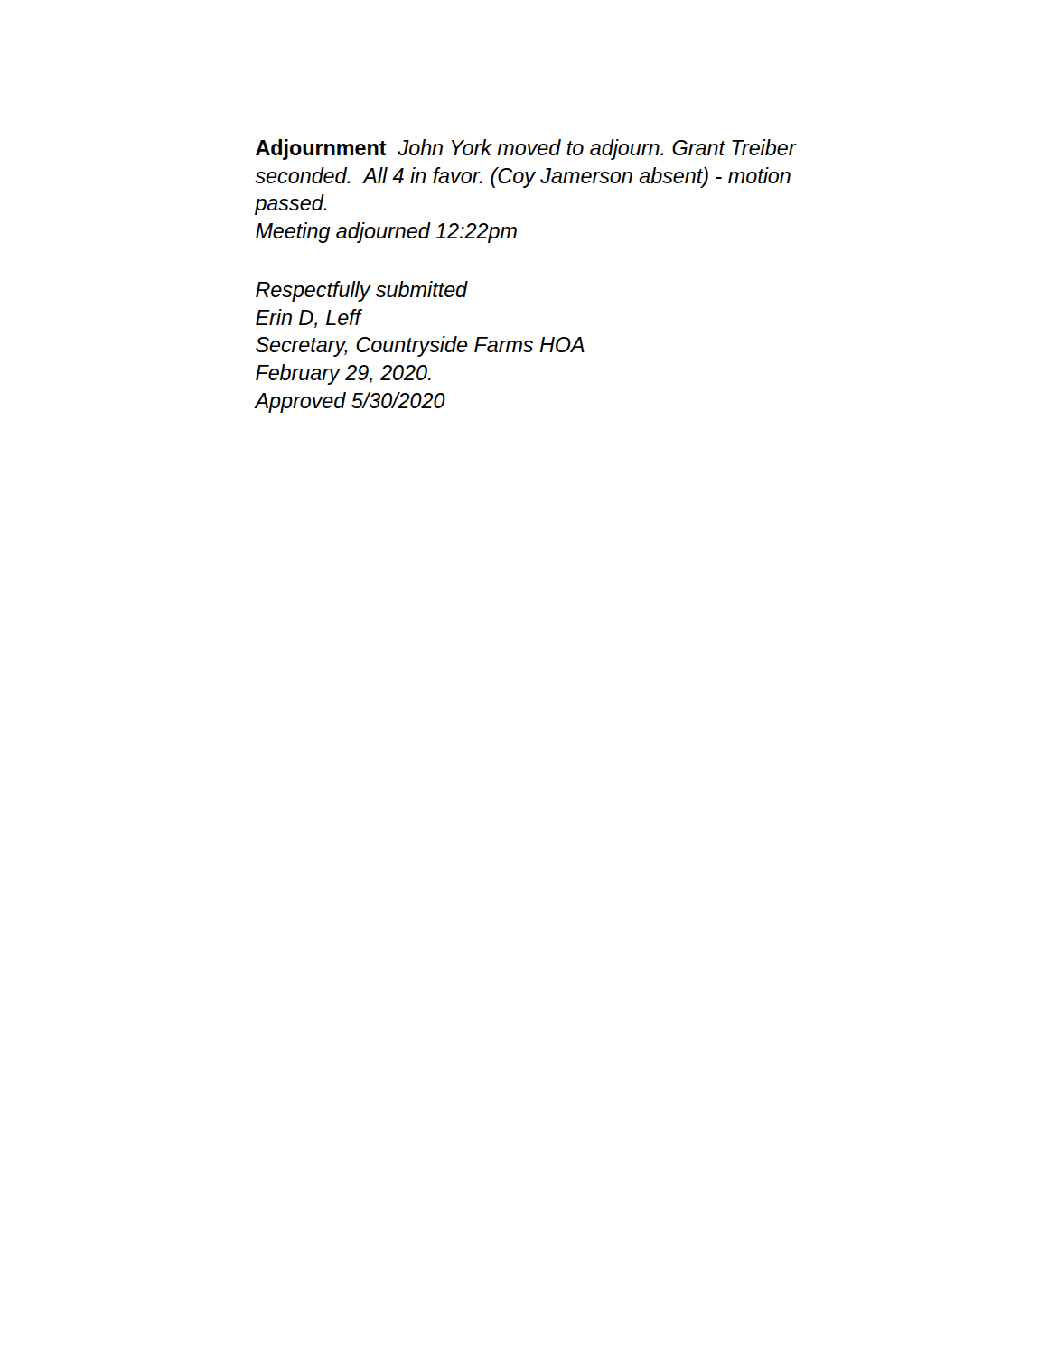Adjournment John York moved to adjourn. Grant Treiber seconded. All 4 in favor. (Coy Jamerson absent) - motion passed.
Meeting adjourned 12:22pm
Respectfully submitted
Erin D, Leff
Secretary, Countryside Farms HOA
February 29, 2020.
Approved 5/30/2020